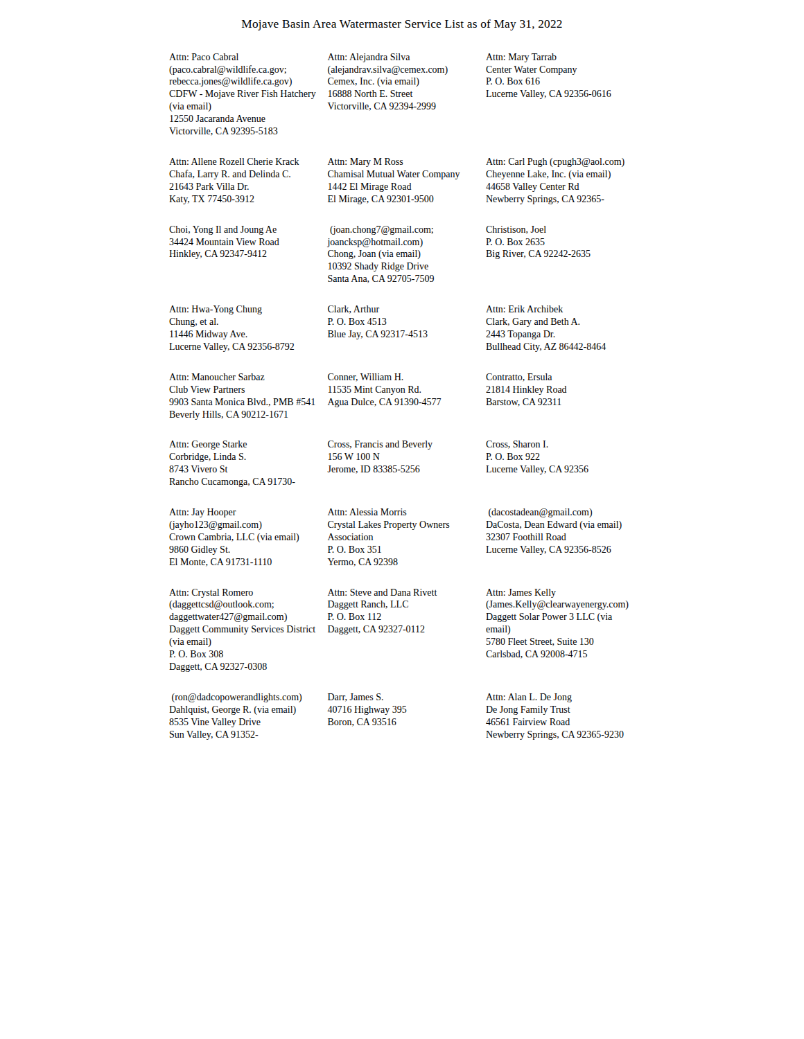Mojave Basin Area Watermaster Service List as of May 31, 2022
| Attn: Paco Cabral (paco.cabral@wildlife.ca.gov; rebecca.jones@wildlife.ca.gov) CDFW - Mojave River Fish Hatchery (via email) 12550 Jacaranda Avenue Victorville, CA 92395-5183 | Attn: Alejandra Silva (alejandrav.silva@cemex.com) Cemex, Inc. (via email) 16888 North E. Street Victorville, CA 92394-2999 | Attn: Mary Tarrab Center Water Company P. O. Box 616 Lucerne Valley, CA 92356-0616 |
| Attn: Allene Rozell Cherie Krack Chafa, Larry R. and Delinda C. 21643 Park Villa Dr. Katy, TX 77450-3912 | Attn: Mary M Ross Chamisal Mutual Water Company 1442 El Mirage Road El Mirage, CA 92301-9500 | Attn: Carl Pugh (cpugh3@aol.com) Cheyenne Lake, Inc. (via email) 44658 Valley Center Rd Newberry Springs, CA 92365- |
| Choi, Yong Il and Joung Ae 34424 Mountain View Road Hinkley, CA 92347-9412 | (joan.chong7@gmail.com; joancksp@hotmail.com) Chong, Joan (via email) 10392 Shady Ridge Drive Santa Ana, CA 92705-7509 | Christison, Joel P. O. Box 2635 Big River, CA 92242-2635 |
| Attn: Hwa-Yong Chung Chung, et al. 11446 Midway Ave. Lucerne Valley, CA 92356-8792 | Clark, Arthur P. O. Box 4513 Blue Jay, CA 92317-4513 | Attn: Erik Archibek Clark, Gary and Beth A. 2443 Topanga Dr. Bullhead City, AZ 86442-8464 |
| Attn: Manoucher Sarbaz Club View Partners 9903 Santa Monica Blvd., PMB #541 Beverly Hills, CA 90212-1671 | Conner, William H. 11535 Mint Canyon Rd. Agua Dulce, CA 91390-4577 | Contratto, Ersula 21814 Hinkley Road Barstow, CA 92311 |
| Attn: George Starke Corbridge, Linda S. 8743 Vivero St Rancho Cucamonga, CA 91730- | Cross, Francis and Beverly 156 W 100 N Jerome, ID 83385-5256 | Cross, Sharon I. P. O. Box 922 Lucerne Valley, CA 92356 |
| Attn: Jay Hooper (jayho123@gmail.com) Crown Cambria, LLC (via email) 9860 Gidley St. El Monte, CA 91731-1110 | Attn: Alessia Morris Crystal Lakes Property Owners Association P. O. Box 351 Yermo, CA 92398 | (dacostadean@gmail.com) DaCosta, Dean Edward (via email) 32307 Foothill Road Lucerne Valley, CA 92356-8526 |
| Attn: Crystal Romero (daggettcsd@outlook.com; daggettwater427@gmail.com) Daggett Community Services District (via email) P. O. Box 308 Daggett, CA 92327-0308 | Attn: Steve and Dana Rivett Daggett Ranch, LLC P. O. Box 112 Daggett, CA 92327-0112 | Attn: James Kelly (James.Kelly@clearwayenergy.com) Daggett Solar Power 3 LLC (via email) 5780 Fleet Street, Suite 130 Carlsbad, CA 92008-4715 |
| (ron@dadcopowerandlights.com) Dahlquist, George R. (via email) 8535 Vine Valley Drive Sun Valley, CA 91352- | Darr, James S. 40716 Highway 395 Boron, CA 93516 | Attn: Alan L. De Jong De Jong Family Trust 46561 Fairview Road Newberry Springs, CA 92365-9230 |